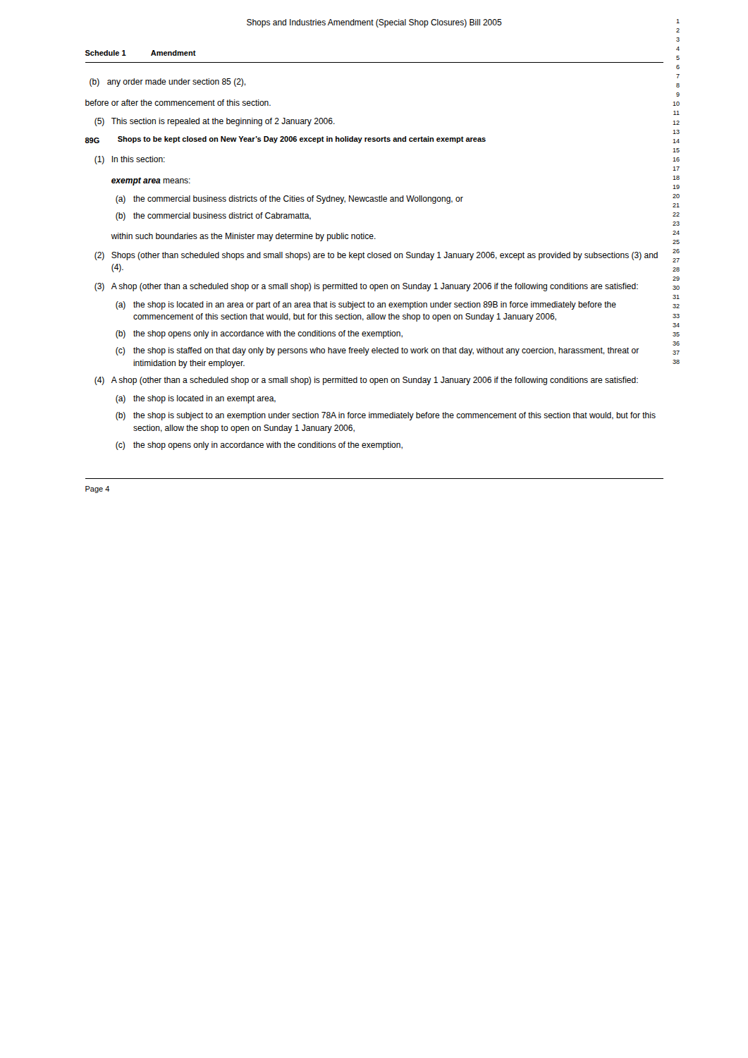Shops and Industries Amendment (Special Shop Closures) Bill 2005
Schedule 1 Amendment
(b)
any order made under section 85 (2),
before or after the commencement of this section.
(5)
This section is repealed at the beginning of 2 January 2006.
89G
Shops to be kept closed on New Year’s Day 2006 except in holiday resorts and certain exempt areas
(1)
In this section:
exempt area means:
(a)
the commercial business districts of the Cities of Sydney, Newcastle and Wollongong, or
(b)
the commercial business district of Cabramatta,
within such boundaries as the Minister may determine by public notice.
(2)
Shops (other than scheduled shops and small shops) are to be kept closed on Sunday 1 January 2006, except as provided by subsections (3) and (4).
(3)
A shop (other than a scheduled shop or a small shop) is permitted to open on Sunday 1 January 2006 if the following conditions are satisfied:
(a)
the shop is located in an area or part of an area that is subject to an exemption under section 89B in force immediately before the commencement of this section that would, but for this section, allow the shop to open on Sunday 1 January 2006,
(b)
the shop opens only in accordance with the conditions of the exemption,
(c)
the shop is staffed on that day only by persons who have freely elected to work on that day, without any coercion, harassment, threat or intimidation by their employer.
(4)
A shop (other than a scheduled shop or a small shop) is permitted to open on Sunday 1 January 2006 if the following conditions are satisfied:
(a)
the shop is located in an exempt area,
(b)
the shop is subject to an exemption under section 78A in force immediately before the commencement of this section that would, but for this section, allow the shop to open on Sunday 1 January 2006,
(c)
the shop opens only in accordance with the conditions of the exemption,
Page 4
1
2
3
4
5
6
7
8
9
10
11
12
13
14
15
16
17
18
19
20
21
22
23
24
25
26
27
28
29
30
31
32
33
34
35
36
37
38